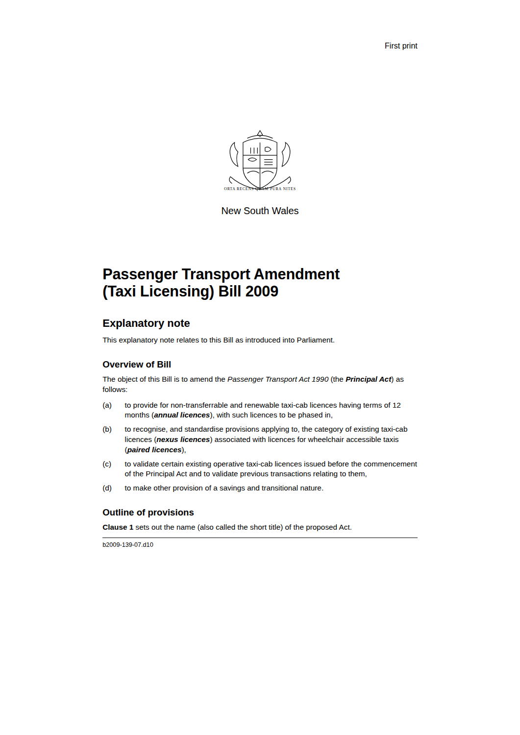First print
New South Wales
Passenger Transport Amendment
(Taxi Licensing) Bill 2009
Explanatory note
This explanatory note relates to this Bill as introduced into Parliament.
Overview of Bill
The object of this Bill is to amend the Passenger Transport Act 1990 (the Principal Act) as follows:
(a) to provide for non-transferrable and renewable taxi-cab licences having terms of 12 months (annual licences), with such licences to be phased in,
(b) to recognise, and standardise provisions applying to, the category of existing taxi-cab licences (nexus licences) associated with licences for wheelchair accessible taxis (paired licences),
(c) to validate certain existing operative taxi-cab licences issued before the commencement of the Principal Act and to validate previous transactions relating to them,
(d) to make other provision of a savings and transitional nature.
Outline of provisions
Clause 1 sets out the name (also called the short title) of the proposed Act.
b2009-139-07.d10